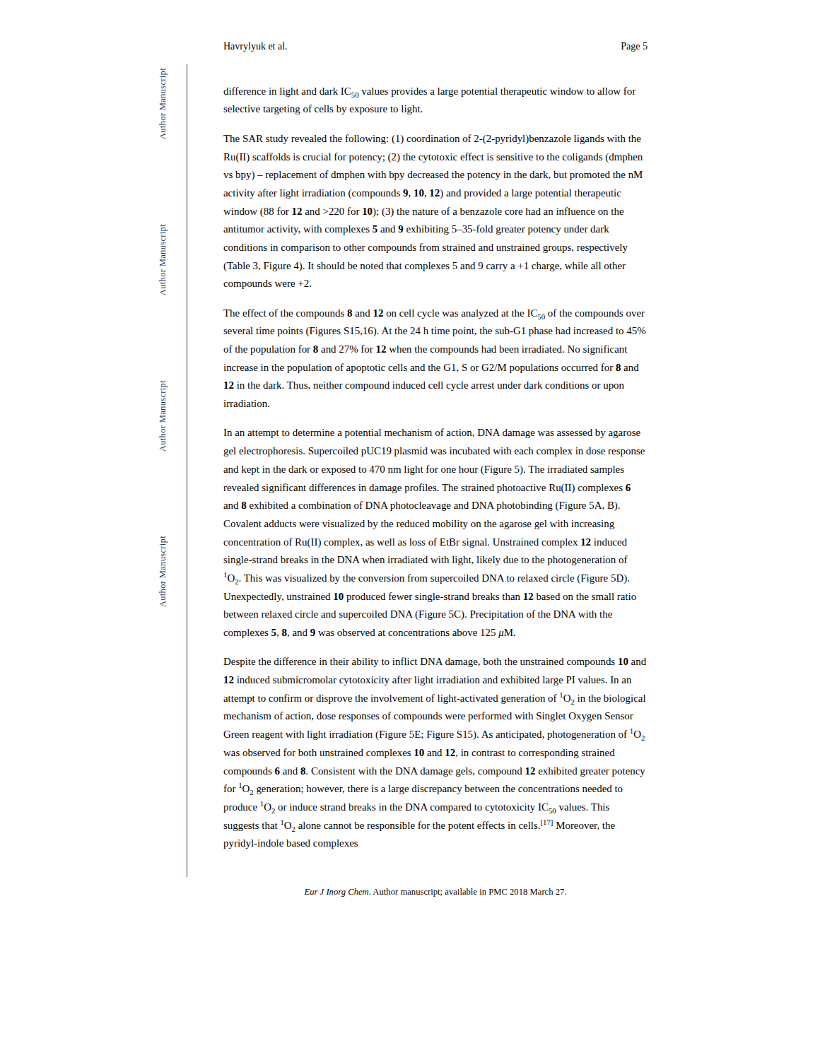Author Manuscript Author Manuscript Author Manuscript Author Manuscript
Havrylyuk et al.
Page 5
difference in light and dark IC50 values provides a large potential therapeutic window to allow for selective targeting of cells by exposure to light.
The SAR study revealed the following: (1) coordination of 2-(2-pyridyl)benzazole ligands with the Ru(II) scaffolds is crucial for potency; (2) the cytotoxic effect is sensitive to the coligands (dmphen vs bpy) – replacement of dmphen with bpy decreased the potency in the dark, but promoted the nM activity after light irradiation (compounds 9, 10, 12) and provided a large potential therapeutic window (88 for 12 and >220 for 10); (3) the nature of a benzazole core had an influence on the antitumor activity, with complexes 5 and 9 exhibiting 5–35-fold greater potency under dark conditions in comparison to other compounds from strained and unstrained groups, respectively (Table 3, Figure 4). It should be noted that complexes 5 and 9 carry a +1 charge, while all other compounds were +2.
The effect of the compounds 8 and 12 on cell cycle was analyzed at the IC50 of the compounds over several time points (Figures S15,16). At the 24 h time point, the sub-G1 phase had increased to 45% of the population for 8 and 27% for 12 when the compounds had been irradiated. No significant increase in the population of apoptotic cells and the G1, S or G2/M populations occurred for 8 and 12 in the dark. Thus, neither compound induced cell cycle arrest under dark conditions or upon irradiation.
In an attempt to determine a potential mechanism of action, DNA damage was assessed by agarose gel electrophoresis. Supercoiled pUC19 plasmid was incubated with each complex in dose response and kept in the dark or exposed to 470 nm light for one hour (Figure 5). The irradiated samples revealed significant differences in damage profiles. The strained photoactive Ru(II) complexes 6 and 8 exhibited a combination of DNA photocleavage and DNA photobinding (Figure 5A, B). Covalent adducts were visualized by the reduced mobility on the agarose gel with increasing concentration of Ru(II) complex, as well as loss of EtBr signal. Unstrained complex 12 induced single-strand breaks in the DNA when irradiated with light, likely due to the photogeneration of 1O2. This was visualized by the conversion from supercoiled DNA to relaxed circle (Figure 5D). Unexpectedly, unstrained 10 produced fewer single-strand breaks than 12 based on the small ratio between relaxed circle and supercoiled DNA (Figure 5C). Precipitation of the DNA with the complexes 5, 8, and 9 was observed at concentrations above 125 μ M.
Despite the difference in their ability to inflict DNA damage, both the unstrained compounds 10 and 12 induced submicromolar cytotoxicity after light irradiation and exhibited large PI values. In an attempt to confirm or disprove the involvement of light-activated generation of 1O2 in the biological mechanism of action, dose responses of compounds were performed with Singlet Oxygen Sensor Green reagent with light irradiation (Figure 5E; Figure S15). As anticipated, photogeneration of 1O2 was observed for both unstrained complexes 10 and 12, in contrast to corresponding strained compounds 6 and 8. Consistent with the DNA damage gels, compound 12 exhibited greater potency for 1O2 generation; however, there is a large discrepancy between the concentrations needed to produce 1O2 or induce strand breaks in the DNA compared to cytotoxicity IC50 values. This suggests that 1O2 alone cannot be responsible for the potent effects in cells.[17] Moreover, the pyridyl-indole based complexes
Eur J Inorg Chem. Author manuscript; available in PMC 2018 March 27.